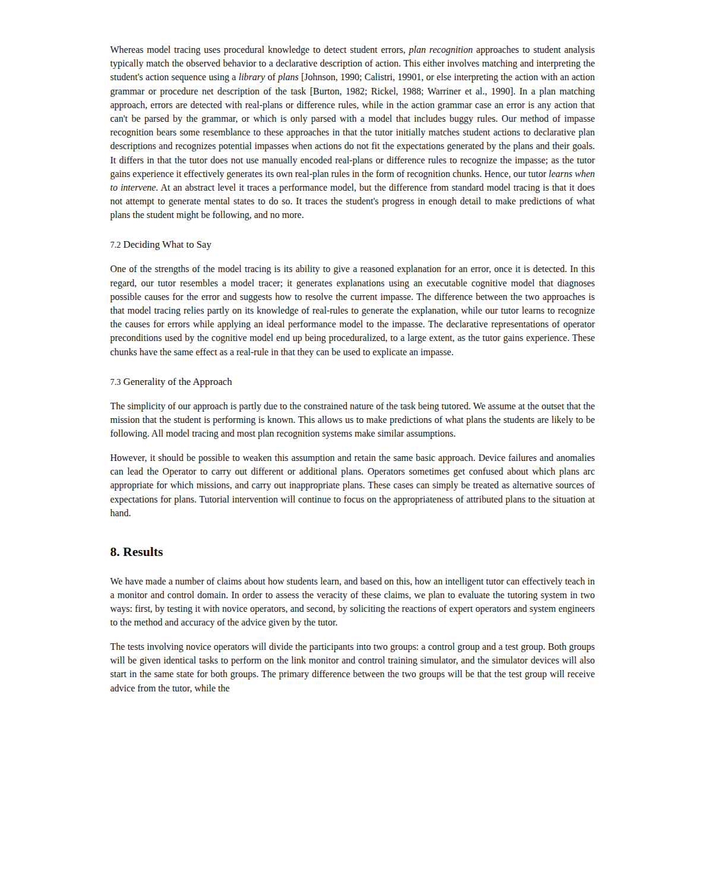Whereas model tracing uses procedural knowledge to detect student errors, plan recognition approaches to student analysis typically match the observed behavior to a declarative description of action. This either involves matching and interpreting the student's action sequence using a library of plans [Johnson, 1990; Calistri, 19901, or else interpreting the action with an action grammar or procedure net description of the task [Burton, 1982; Rickel, 1988; Warriner et al., 1990]. In a plan matching approach, errors are detected with real-plans or difference rules, while in the action grammar case an error is any action that can't be parsed by the grammar, or which is only parsed with a model that includes buggy rules. Our method of impasse recognition bears some resemblance to these approaches in that the tutor initially matches student actions to declarative plan descriptions and recognizes potential impasses when actions do not fit the expectations generated by the plans and their goals. It differs in that the tutor does not use manually encoded real-plans or difference rules to recognize the impasse; as the tutor gains experience it effectively generates its own real-plan rules in the form of recognition chunks. Hence, our tutor learns when to intervene. At an abstract level it traces a performance model, but the difference from standard model tracing is that it does not attempt to generate mental states to do so. It traces the student's progress in enough detail to make predictions of what plans the student might be following, and no more.
7.2 Deciding What to Say
One of the strengths of the model tracing is its ability to give a reasoned explanation for an error, once it is detected. In this regard, our tutor resembles a model tracer; it generates explanations using an executable cognitive model that diagnoses possible causes for the error and suggests how to resolve the current impasse. The difference between the two approaches is that model tracing relies partly on its knowledge of real-rules to generate the explanation, while our tutor learns to recognize the causes for errors while applying an ideal performance model to the impasse. The declarative representations of operator preconditions used by the cognitive model end up being proceduralized, to a large extent, as the tutor gains experience. These chunks have the same effect as a real-rule in that they can be used to explicate an impasse.
7.3 Generality of the Approach
The simplicity of our approach is partly due to the constrained nature of the task being tutored. We assume at the outset that the mission that the student is performing is known. This allows us to make predictions of what plans the students are likely to be following. All model tracing and most plan recognition systems make similar assumptions.
However, it should be possible to weaken this assumption and retain the same basic approach. Device failures and anomalies can lead the Operator to carry out different or additional plans. Operators sometimes get confused about which plans arc appropriate for which missions, and carry out inappropriate plans. These cases can simply be treated as alternative sources of expectations for plans. Tutorial intervention will continue to focus on the appropriateness of attributed plans to the situation at hand.
8. Results
We have made a number of claims about how students learn, and based on this, how an intelligent tutor can effectively teach in a monitor and control domain. In order to assess the veracity of these claims, we plan to evaluate the tutoring system in two ways: first, by testing it with novice operators, and second, by soliciting the reactions of expert operators and system engineers to the method and accuracy of the advice given by the tutor.
The tests involving novice operators will divide the participants into two groups: a control group and a test group. Both groups will be given identical tasks to perform on the link monitor and control training simulator, and the simulator devices will also start in the same state for both groups. The primary difference between the two groups will be that the test group will receive advice from the tutor, while the